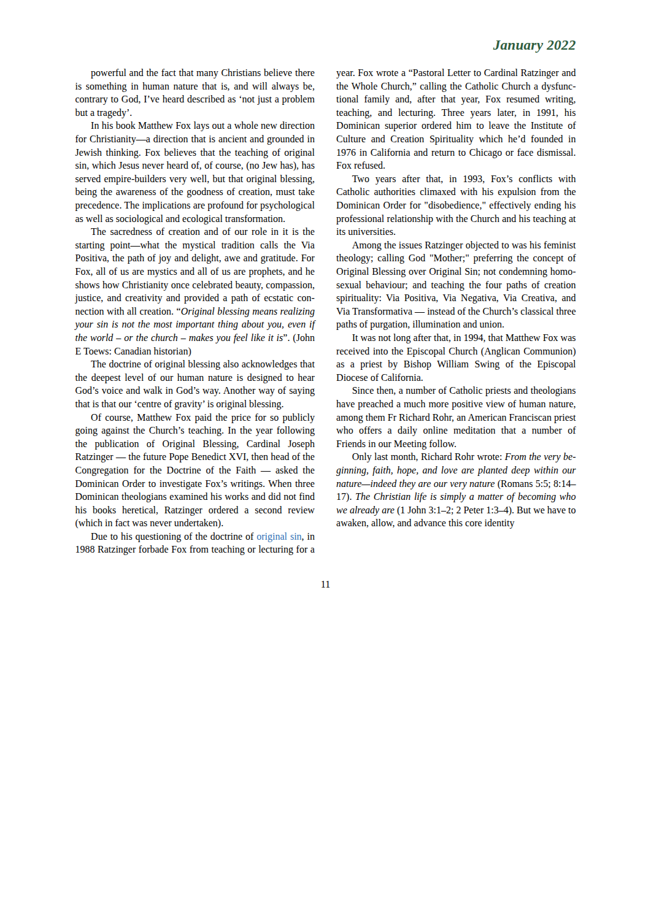January 2022
powerful and the fact that many Christians believe there is something in human nature that is, and will always be, contrary to God, I’ve heard described as ‘not just a problem but a tragedy’.
In his book Matthew Fox lays out a whole new direction for Christianity—a direction that is ancient and grounded in Jewish thinking. Fox believes that the teaching of original sin, which Jesus never heard of, of course, (no Jew has), has served empire-builders very well, but that original blessing, being the awareness of the goodness of creation, must take precedence. The implications are profound for psychological as well as sociological and ecological transformation.
The sacredness of creation and of our role in it is the starting point—what the mystical tradition calls the Via Positiva, the path of joy and delight, awe and gratitude. For Fox, all of us are mystics and all of us are prophets, and he shows how Christianity once celebrated beauty, compassion, justice, and creativity and provided a path of ecstatic connection with all creation. “Original blessing means realizing your sin is not the most important thing about you, even if the world – or the church – makes you feel like it is”. (John E Toews: Canadian historian)
The doctrine of original blessing also acknowledges that the deepest level of our human nature is designed to hear God’s voice and walk in God’s way. Another way of saying that is that our ‘centre of gravity’ is original blessing.
Of course, Matthew Fox paid the price for so publicly going against the Church’s teaching. In the year following the publication of Original Blessing, Cardinal Joseph Ratzinger — the future Pope Benedict XVI, then head of the Congregation for the Doctrine of the Faith — asked the Dominican Order to investigate Fox’s writings. When three Dominican theologians examined his works and did not find his books heretical, Ratzinger ordered a second review (which in fact was never undertaken).
Due to his questioning of the doctrine of original sin, in 1988 Ratzinger forbade Fox from teaching or lecturing for a year. Fox wrote a “Pastoral Letter to Cardinal Ratzinger and the Whole Church,” calling the Catholic Church a dysfunctional family and, after that year, Fox resumed writing, teaching, and lecturing. Three years later, in 1991, his Dominican superior ordered him to leave the Institute of Culture and Creation Spirituality which he’d founded in 1976 in California and return to Chicago or face dismissal. Fox refused.
Two years after that, in 1993, Fox’s conflicts with Catholic authorities climaxed with his expulsion from the Dominican Order for "disobedience," effectively ending his professional relationship with the Church and his teaching at its universities.
Among the issues Ratzinger objected to was his feminist theology; calling God "Mother;" preferring the concept of Original Blessing over Original Sin; not condemning homosexual behaviour; and teaching the four paths of creation spirituality: Via Positiva, Via Negativa, Via Creativa, and Via Transformativa — instead of the Church’s classical three paths of purgation, illumination and union.
It was not long after that, in 1994, that Matthew Fox was received into the Episcopal Church (Anglican Communion) as a priest by Bishop William Swing of the Episcopal Diocese of California.
Since then, a number of Catholic priests and theologians have preached a much more positive view of human nature, among them Fr Richard Rohr, an American Franciscan priest who offers a daily online meditation that a number of Friends in our Meeting follow.
Only last month, Richard Rohr wrote: From the very beginning, faith, hope, and love are planted deep within our nature—indeed they are our very nature (Romans 5:5; 8:14–17). The Christian life is simply a matter of becoming who we already are (1 John 3:1–2; 2 Peter 1:3–4). But we have to awaken, allow, and advance this core identity
11